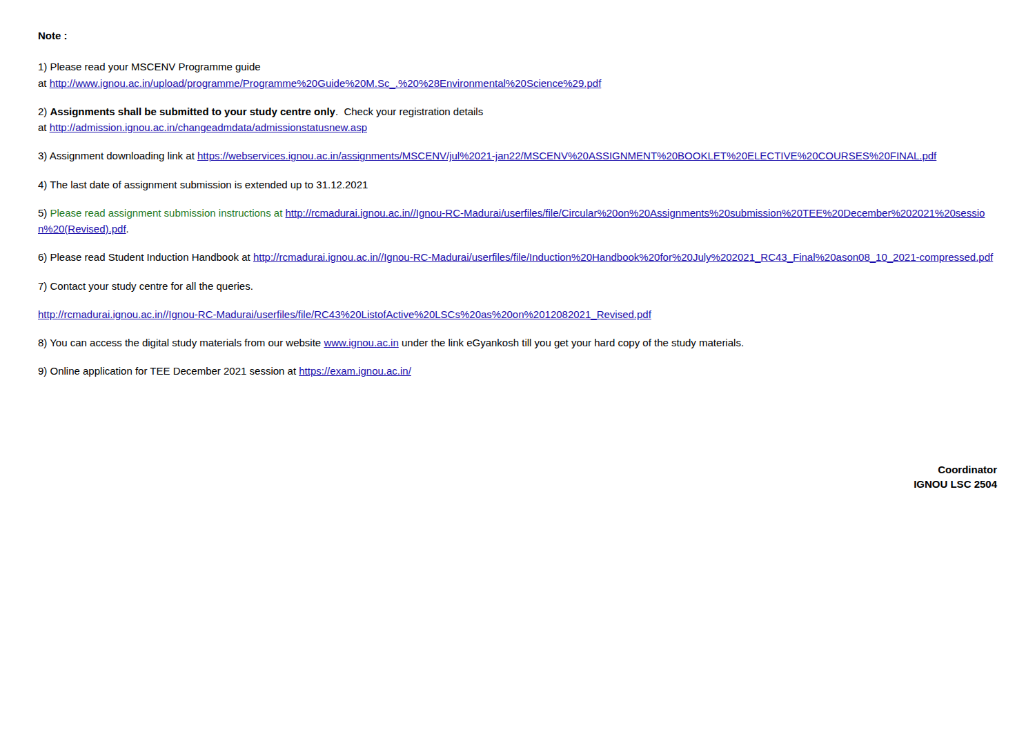Note :
1) Please read your MSCENV Programme guide
at http://www.ignou.ac.in/upload/programme/Programme%20Guide%20M.Sc_.%20%28Environmental%20Science%29.pdf
2) Assignments shall be submitted to your study centre only. Check your registration details
at http://admission.ignou.ac.in/changeadmdata/admissionstatusnew.asp
3) Assignment downloading link at https://webservices.ignou.ac.in/assignments/MSCENV/jul%2021-jan22/MSCENV%20ASSIGNMENT%20BOOKLET%20ELECTIVE%20COURSES%20FINAL.pdf
4) The last date of assignment submission is extended up to 31.12.2021
5) Please read assignment submission instructions at http://rcmadurai.ignou.ac.in//Ignou-RC-Madurai/userfiles/file/Circular%20on%20Assignments%20submission%20TEE%20December%202021%20session%20(Revised).pdf.
6) Please read Student Induction Handbook at http://rcmadurai.ignou.ac.in//Ignou-RC-Madurai/userfiles/file/Induction%20Handbook%20for%20July%202021_RC43_Final%20ason08_10_2021-compressed.pdf
7) Contact your study centre for all the queries.
http://rcmadurai.ignou.ac.in//Ignou-RC-Madurai/userfiles/file/RC43%20ListofActive%20LSCs%20as%20on%2012082021_Revised.pdf
8) You can access the digital study materials from our website www.ignou.ac.in under the link eGyankosh till you get your hard copy of the study materials.
9) Online application for TEE December 2021 session at https://exam.ignou.ac.in/
Coordinator
IGNOU LSC 2504